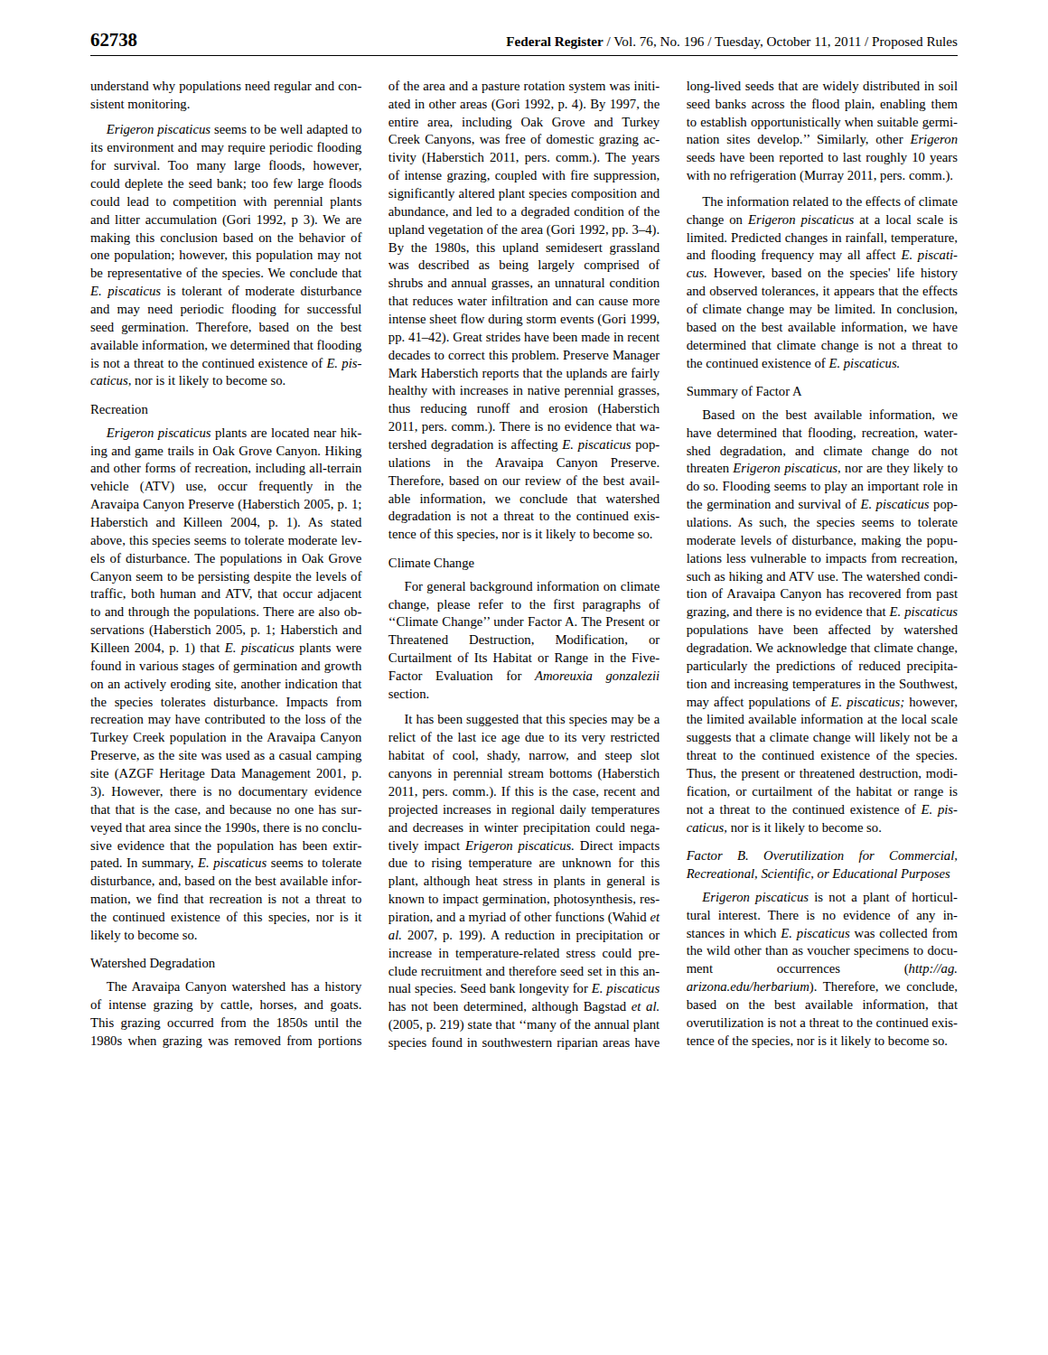62738
Federal Register / Vol. 76, No. 196 / Tuesday, October 11, 2011 / Proposed Rules
understand why populations need regular and consistent monitoring.
Erigeron piscaticus seems to be well adapted to its environment and may require periodic flooding for survival. Too many large floods, however, could deplete the seed bank; too few large floods could lead to competition with perennial plants and litter accumulation (Gori 1992, p 3). We are making this conclusion based on the behavior of one population; however, this population may not be representative of the species. We conclude that E. piscaticus is tolerant of moderate disturbance and may need periodic flooding for successful seed germination. Therefore, based on the best available information, we determined that flooding is not a threat to the continued existence of E. piscaticus, nor is it likely to become so.
Recreation
Erigeron piscaticus plants are located near hiking and game trails in Oak Grove Canyon. Hiking and other forms of recreation, including all-terrain vehicle (ATV) use, occur frequently in the Aravaipa Canyon Preserve (Haberstich 2005, p. 1; Haberstich and Killeen 2004, p. 1). As stated above, this species seems to tolerate moderate levels of disturbance. The populations in Oak Grove Canyon seem to be persisting despite the levels of traffic, both human and ATV, that occur adjacent to and through the populations. There are also observations (Haberstich 2005, p. 1; Haberstich and Killeen 2004, p. 1) that E. piscaticus plants were found in various stages of germination and growth on an actively eroding site, another indication that the species tolerates disturbance. Impacts from recreation may have contributed to the loss of the Turkey Creek population in the Aravaipa Canyon Preserve, as the site was used as a casual camping site (AZGF Heritage Data Management 2001, p. 3). However, there is no documentary evidence that that is the case, and because no one has surveyed that area since the 1990s, there is no conclusive evidence that the population has been extirpated. In summary, E. piscaticus seems to tolerate disturbance, and, based on the best available information, we find that recreation is not a threat to the continued existence of this species, nor is it likely to become so.
Watershed Degradation
The Aravaipa Canyon watershed has a history of intense grazing by cattle, horses, and goats. This grazing occurred from the 1850s until the 1980s when grazing was removed from portions of the area and a pasture rotation system was initiated in other areas (Gori 1992, p. 4). By 1997, the entire area, including Oak Grove and Turkey Creek Canyons, was free of domestic grazing activity (Haberstich 2011, pers. comm.). The years of intense grazing, coupled with fire suppression, significantly altered plant species composition and abundance, and led to a degraded condition of the upland vegetation of the area (Gori 1992, pp. 3–4). By the 1980s, this upland semidesert grassland was described as being largely comprised of shrubs and annual grasses, an unnatural condition that reduces water infiltration and can cause more intense sheet flow during storm events (Gori 1999, pp. 41–42). Great strides have been made in recent decades to correct this problem. Preserve Manager Mark Haberstich reports that the uplands are fairly healthy with increases in native perennial grasses, thus reducing runoff and erosion (Haberstich 2011, pers. comm.). There is no evidence that watershed degradation is affecting E. piscaticus populations in the Aravaipa Canyon Preserve. Therefore, based on our review of the best available information, we conclude that watershed degradation is not a threat to the continued existence of this species, nor is it likely to become so.
Climate Change
For general background information on climate change, please refer to the first paragraphs of ‘‘Climate Change’’ under Factor A. The Present or Threatened Destruction, Modification, or Curtailment of Its Habitat or Range in the Five-Factor Evaluation for Amoreuxia gonzalezii section.
It has been suggested that this species may be a relict of the last ice age due to its very restricted habitat of cool, shady, narrow, and steep slot canyons in perennial stream bottoms (Haberstich 2011, pers. comm.). If this is the case, recent and projected increases in regional daily temperatures and decreases in winter precipitation could negatively impact Erigeron piscaticus. Direct impacts due to rising temperature are unknown for this plant, although heat stress in plants in general is known to impact germination, photosynthesis, respiration, and a myriad of other functions (Wahid et al. 2007, p. 199). A reduction in precipitation or increase in temperature-related stress could preclude recruitment and therefore seed set in this annual species. Seed bank longevity for E. piscaticus has not been determined, although Bagstad et al. (2005, p. 219) state that ‘‘many of the annual plant species found in southwestern riparian areas have long-lived seeds that are widely distributed in soil seed banks across the flood plain, enabling them to establish opportunistically when suitable germination sites develop.’’ Similarly, other Erigeron seeds have been reported to last roughly 10 years with no refrigeration (Murray 2011, pers. comm.).
The information related to the effects of climate change on Erigeron piscaticus at a local scale is limited. Predicted changes in rainfall, temperature, and flooding frequency may all affect E. piscaticus. However, based on the species' life history and observed tolerances, it appears that the effects of climate change may be limited. In conclusion, based on the best available information, we have determined that climate change is not a threat to the continued existence of E. piscaticus.
Summary of Factor A
Based on the best available information, we have determined that flooding, recreation, watershed degradation, and climate change do not threaten Erigeron piscaticus, nor are they likely to do so. Flooding seems to play an important role in the germination and survival of E. piscaticus populations. As such, the species seems to tolerate moderate levels of disturbance, making the populations less vulnerable to impacts from recreation, such as hiking and ATV use. The watershed condition of Aravaipa Canyon has recovered from past grazing, and there is no evidence that E. piscaticus populations have been affected by watershed degradation. We acknowledge that climate change, particularly the predictions of reduced precipitation and increasing temperatures in the Southwest, may affect populations of E. piscaticus; however, the limited available information at the local scale suggests that a climate change will likely not be a threat to the continued existence of the species. Thus, the present or threatened destruction, modification, or curtailment of the habitat or range is not a threat to the continued existence of E. piscaticus, nor is it likely to become so.
Factor B. Overutilization for Commercial, Recreational, Scientific, or Educational Purposes
Erigeron piscaticus is not a plant of horticultural interest. There is no evidence of any instances in which E. piscaticus was collected from the wild other than as voucher specimens to document occurrences (http://ag. arizona.edu/herbarium). Therefore, we conclude, based on the best available information, that overutilization is not a threat to the continued existence of the species, nor is it likely to become so.